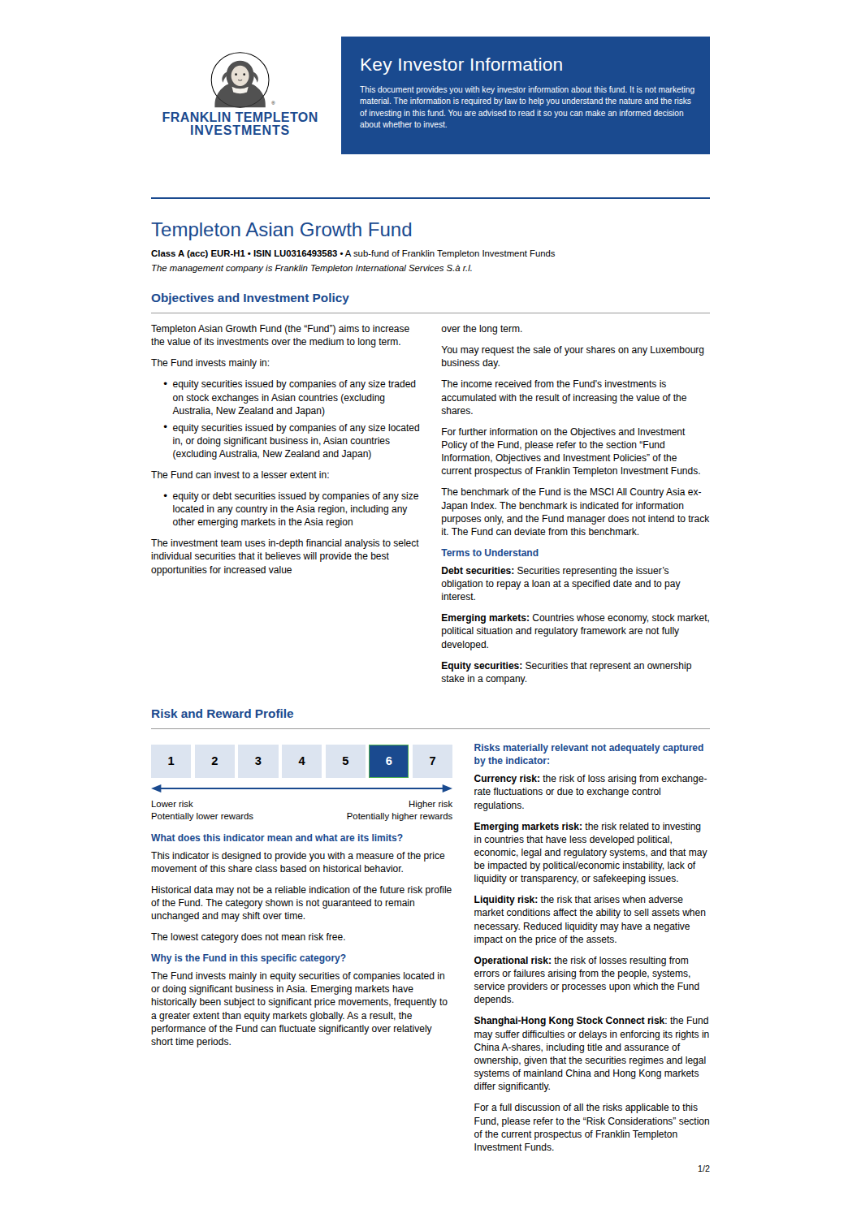® FRANKLIN TEMPLETON INVESTMENTS
Key Investor Information
This document provides you with key investor information about this fund. It is not marketing material. The information is required by law to help you understand the nature and the risks of investing in this fund. You are advised to read it so you can make an informed decision about whether to invest.
Templeton Asian Growth Fund
Class A (acc) EUR-H1 • ISIN LU0316493583 • A sub-fund of Franklin Templeton Investment Funds
The management company is Franklin Templeton International Services S.à r.l.
Objectives and Investment Policy
Templeton Asian Growth Fund (the “Fund”) aims to increase the value of its investments over the medium to long term.
The Fund invests mainly in:
equity securities issued by companies of any size traded on stock exchanges in Asian countries (excluding Australia, New Zealand and Japan)
equity securities issued by companies of any size located in, or doing significant business in, Asian countries (excluding Australia, New Zealand and Japan)
The Fund can invest to a lesser extent in:
equity or debt securities issued by companies of any size located in any country in the Asia region, including any other emerging markets in the Asia region
The investment team uses in-depth financial analysis to select individual securities that it believes will provide the best opportunities for increased value
over the long term.
You may request the sale of your shares on any Luxembourg business day.
The income received from the Fund's investments is accumulated with the result of increasing the value of the shares.
For further information on the Objectives and Investment Policy of the Fund, please refer to the section “Fund Information, Objectives and Investment Policies” of the current prospectus of Franklin Templeton Investment Funds.
The benchmark of the Fund is the MSCI All Country Asia ex-Japan Index. The benchmark is indicated for information purposes only, and the Fund manager does not intend to track it. The Fund can deviate from this benchmark.
Terms to Understand
Debt securities: Securities representing the issuer’s obligation to repay a loan at a specified date and to pay interest.
Emerging markets: Countries whose economy, stock market, political situation and regulatory framework are not fully developed.
Equity securities: Securities that represent an ownership stake in a company.
Risk and Reward Profile
1
2
3
4
5
6
7
Lower risk
Potentially lower rewards
Higher risk
Potentially higher rewards
What does this indicator mean and what are its limits?
This indicator is designed to provide you with a measure of the price movement of this share class based on historical behavior.
Historical data may not be a reliable indication of the future risk profile of the Fund. The category shown is not guaranteed to remain unchanged and may shift over time.
The lowest category does not mean risk free.
Why is the Fund in this specific category?
The Fund invests mainly in equity securities of companies located in or doing significant business in Asia. Emerging markets have historically been subject to significant price movements, frequently to a greater extent than equity markets globally. As a result, the performance of the Fund can fluctuate significantly over relatively short time periods.
Risks materially relevant not adequately captured by the indicator:
Currency risk: the risk of loss arising from exchange-rate fluctuations or due to exchange control regulations.
Emerging markets risk: the risk related to investing in countries that have less developed political, economic, legal and regulatory systems, and that may be impacted by political/economic instability, lack of liquidity or transparency, or safekeeping issues.
Liquidity risk: the risk that arises when adverse market conditions affect the ability to sell assets when necessary. Reduced liquidity may have a negative impact on the price of the assets.
Operational risk: the risk of losses resulting from errors or failures arising from the people, systems, service providers or processes upon which the Fund depends.
Shanghai-Hong Kong Stock Connect risk: the Fund may suffer difficulties or delays in enforcing its rights in China A-shares, including title and assurance of ownership, given that the securities regimes and legal systems of mainland China and Hong Kong markets differ significantly.
For a full discussion of all the risks applicable to this Fund, please refer to the “Risk Considerations” section of the current prospectus of Franklin Templeton Investment Funds.
1/2